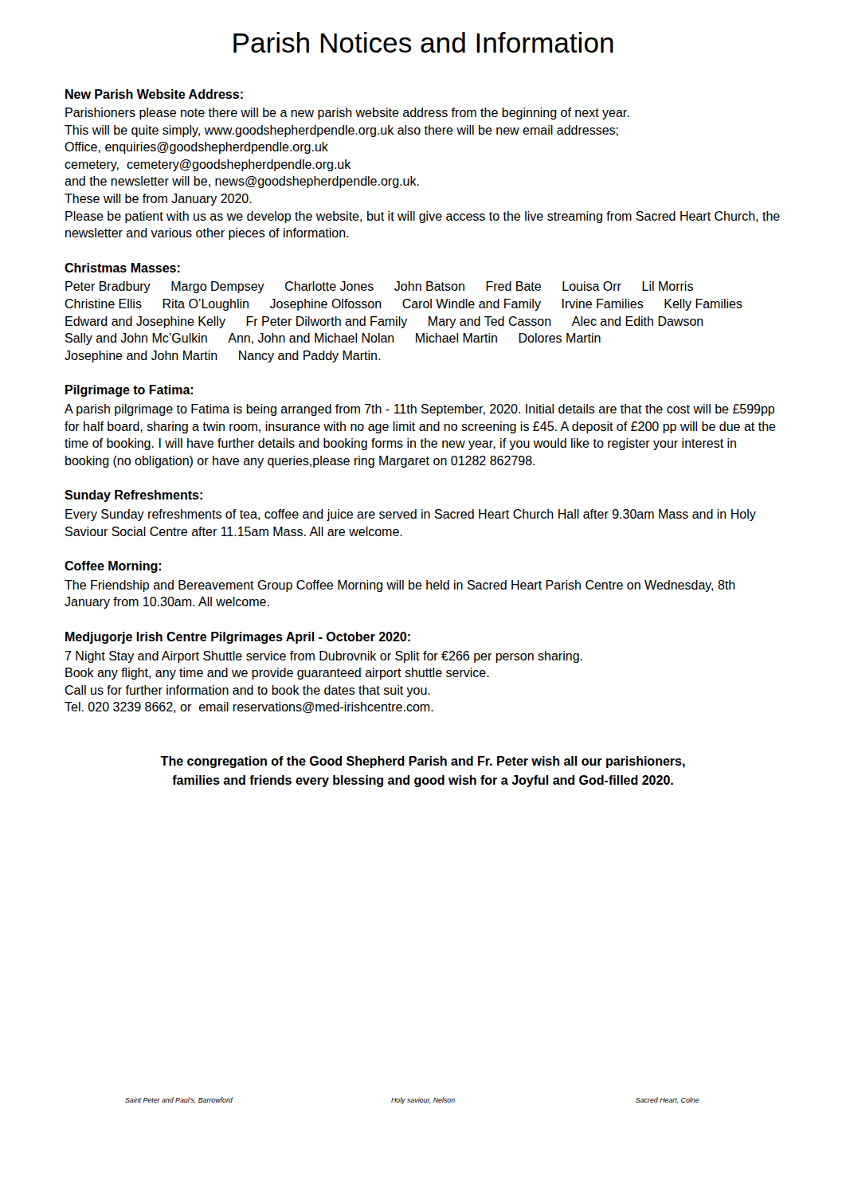Parish Notices and Information
New Parish Website Address:
Parishioners please note there will be a new parish website address from the beginning of next year.
This will be quite simply, www.goodshepherdpendle.org.uk also there will be new email addresses;
Office, enquiries@goodshepherdpendle.org.uk
cemetery, cemetery@goodshepherdpendle.org.uk
and the newsletter will be, news@goodshepherdpendle.org.uk.
These will be from January 2020.
Please be patient with us as we develop the website, but it will give access to the live streaming from Sacred Heart Church, the newsletter and various other pieces of information.
Christmas Masses:
Peter Bradbury Margo Dempsey Charlotte Jones John Batson Fred Bate Louisa Orr Lil Morris Christine Ellis Rita O’Loughlin Josephine Olfosson Carol Windle and Family Irvine Families Kelly Families Edward and Josephine Kelly Fr Peter Dilworth and Family Mary and Ted Casson Alec and Edith Dawson Sally and John Mc’Gulkin Ann, John and Michael Nolan Michael Martin Dolores Martin Josephine and John Martin Nancy and Paddy Martin.
Pilgrimage to Fatima:
A parish pilgrimage to Fatima is being arranged from 7th - 11th September, 2020. Initial details are that the cost will be £599pp for half board, sharing a twin room, insurance with no age limit and no screening is £45. A deposit of £200 pp will be due at the time of booking. I will have further details and booking forms in the new year, if you would like to register your interest in booking (no obligation) or have any queries,please ring Margaret on 01282 862798.
Sunday Refreshments:
Every Sunday refreshments of tea, coffee and juice are served in Sacred Heart Church Hall after 9.30am Mass and in Holy Saviour Social Centre after 11.15am Mass. All are welcome.
Coffee Morning:
The Friendship and Bereavement Group Coffee Morning will be held in Sacred Heart Parish Centre on Wednesday, 8th January from 10.30am. All welcome.
Medjugorje Irish Centre Pilgrimages April - October 2020:
7 Night Stay and Airport Shuttle service from Dubrovnik or Split for €266 per person sharing.
Book any flight, any time and we provide guaranteed airport shuttle service.
Call us for further information and to book the dates that suit you.
Tel. 020 3239 8662, or email reservations@med-irishcentre.com.
The congregation of the Good Shepherd Parish and Fr. Peter wish all our parishioners,
families and friends every blessing and good wish for a Joyful and God-filled 2020.
Saint Peter and Paul’s, Barrowford
Holy saviour, Nelson
Sacred Heart, Colne